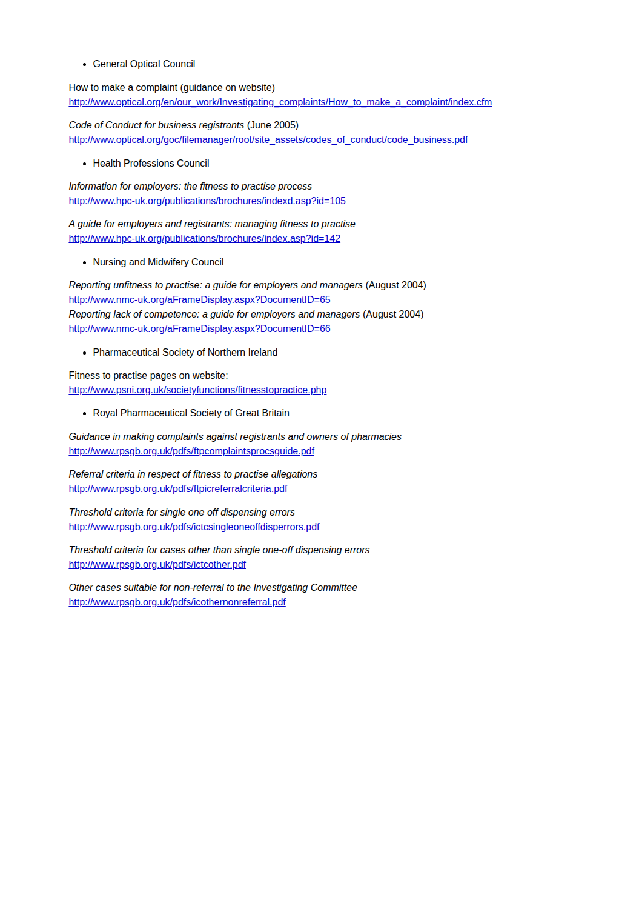General Optical Council
How to make a complaint (guidance on website)
http://www.optical.org/en/our_work/Investigating_complaints/How_to_make_a_complaint/index.cfm
Code of Conduct for business registrants (June 2005)
http://www.optical.org/goc/filemanager/root/site_assets/codes_of_conduct/code_business.pdf
Health Professions Council
Information for employers: the fitness to practise process
http://www.hpc-uk.org/publications/brochures/indexd.asp?id=105
A guide for employers and registrants: managing fitness to practise
http://www.hpc-uk.org/publications/brochures/index.asp?id=142
Nursing and Midwifery Council
Reporting unfitness to practise: a guide for employers and managers (August 2004)
http://www.nmc-uk.org/aFrameDisplay.aspx?DocumentID=65
Reporting lack of competence: a guide for employers and managers (August 2004)
http://www.nmc-uk.org/aFrameDisplay.aspx?DocumentID=66
Pharmaceutical Society of Northern Ireland
Fitness to practise pages on website:
http://www.psni.org.uk/societyfunctions/fitnesstopractice.php
Royal Pharmaceutical Society of Great Britain
Guidance in making complaints against registrants and owners of pharmacies
http://www.rpsgb.org.uk/pdfs/ftpcomplaintsprocsguide.pdf
Referral criteria in respect of fitness to practise allegations
http://www.rpsgb.org.uk/pdfs/ftpicreferralcriteria.pdf
Threshold criteria for single one off dispensing errors
http://www.rpsgb.org.uk/pdfs/ictcsingleoneoffdisperrors.pdf
Threshold criteria for cases other than single one-off dispensing errors
http://www.rpsgb.org.uk/pdfs/ictcother.pdf
Other cases suitable for non-referral to the Investigating Committee
http://www.rpsgb.org.uk/pdfs/icothernonreferral.pdf